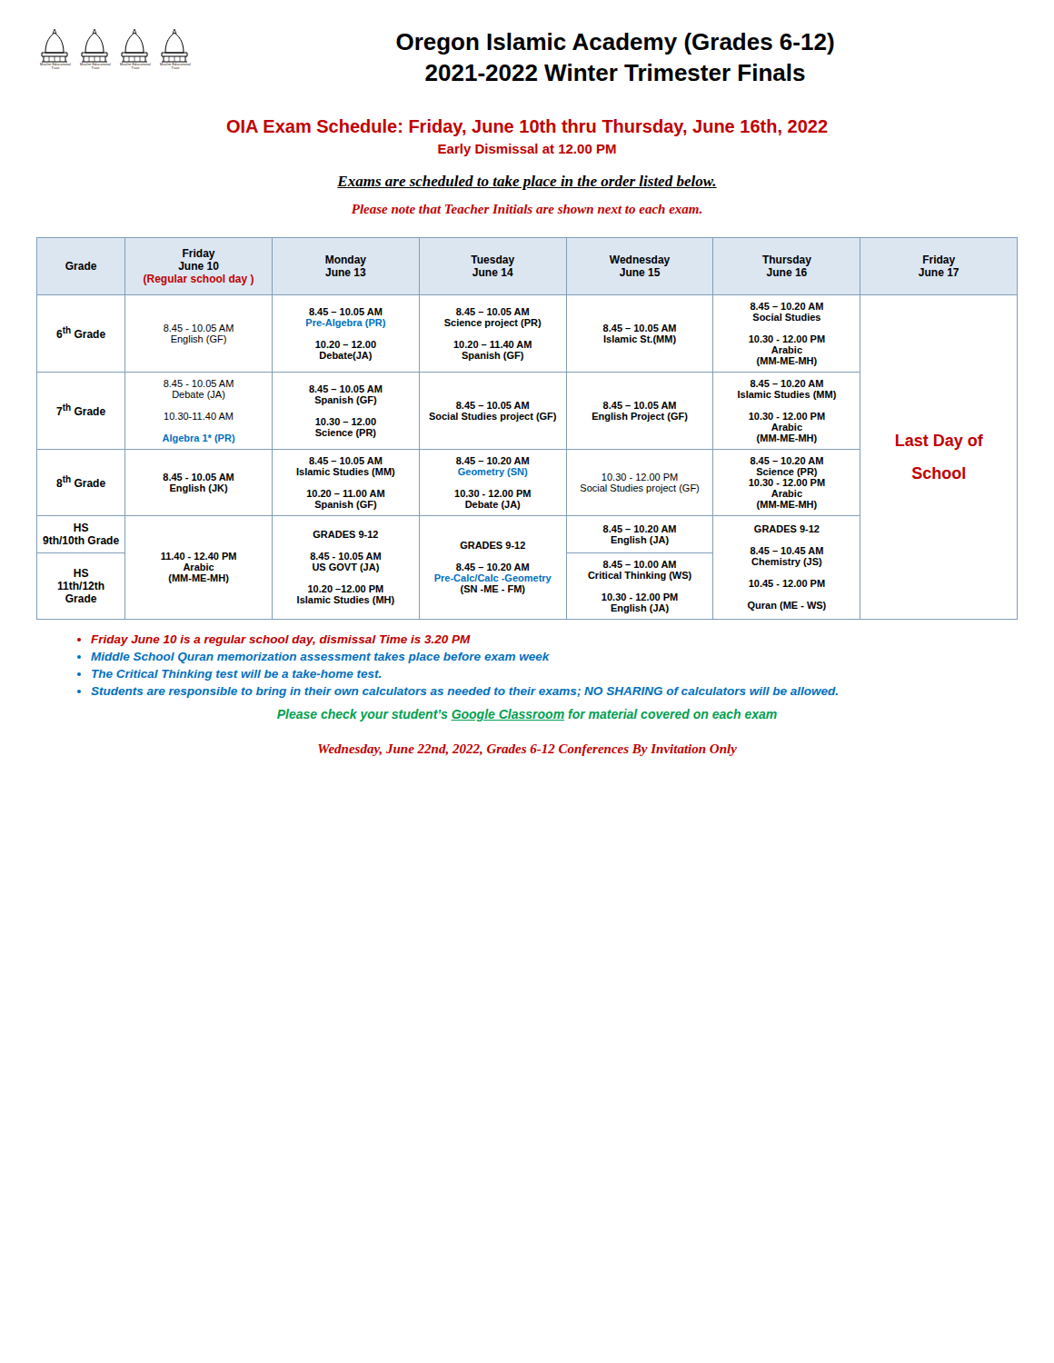Muslim Educational Trust
Muslim Educational Trust
Muslim Educational Trust
Muslim Educational Trust
Oregon Islamic Academy (Grades 6-12)
2021-2022 Winter Trimester Finals
OIA Exam Schedule: Friday, June 10th thru Thursday, June 16th, 2022
Early Dismissal at 12.00 PM
Exams are scheduled to take place in the order listed below.
Please note that Teacher Initials are shown next to each exam.
| Grade | Friday June 10 (Regular school day ) | Monday June 13 | Tuesday June 14 | Wednesday June 15 | Thursday June 16 | Friday June 17 |
| --- | --- | --- | --- | --- | --- | --- |
| 6 th Grade | 8.45 - 10.05 AM English (GF) | 8.45 – 10.05 AM Pre-Algebra (PR) 10.20 – 12.00 Debate(JA) | 8.45 – 10.05 AM Science project (PR) 10.20 – 11.40 AM Spanish (GF) | 8.45 – 10.05 AM Islamic St.(MM) | 8.45 – 10.20 AM Social Studies 10.30 - 12.00 PM Arabic (MM-ME-MH) | Last Day of School |
| 7 th Grade | 8.45 - 10.05 AM Debate (JA) 10.30-11.40 AM Algebra 1* (PR) | 8.45 – 10.05 AM Spanish (GF) 10.30 – 12.00 Science (PR) | 8.45 – 10.05 AM Social Studies project (GF) | 8.45 – 10.05 AM English Project (GF) | 8.45 – 10.20 AM Islamic Studies (MM) 10.30 - 12.00 PM Arabic (MM-ME-MH) |
| 8 th Grade | 8.45 - 10.05 AM English (JK) | 8.45 – 10.05 AM Islamic Studies (MM) 10.20 – 11.00 AM Spanish (GF) | 8.45 – 10.20 AM Geometry (SN) 10.30 - 12.00 PM Debate (JA) | 10.30 - 12.00 PM Social Studies project (GF) | 8.45 – 10.20 AM Science (PR) 10.30 - 12.00 PM Arabic (MM-ME-MH) |
| HS 9th/10th Grade | 11.40 - 12.40 PM Arabic (MM-ME-MH) | GRADES 9-12 8.45 - 10.05 AM US GOVT (JA) 10.20 –12.00 PM Islamic Studies (MH) | GRADES 9-12 8.45 – 10.20 AM Pre-Calc/Calc -Geometry (SN -ME - FM) | 8.45 – 10.20 AM English (JA) | GRADES 9-12 8.45 – 10.45 AM Chemistry (JS) 10.45 - 12.00 PM Quran (ME - WS) |
| HS 11th/12th Grade | 8.45 – 10.00 AM Critical Thinking (WS) 10.30 - 12.00 PM English (JA) |
Friday June 10 is a regular school day, dismissal Time is 3.20 PM
Middle School Quran memorization assessment takes place before exam week
The Critical Thinking test will be a take-home test.
Students are responsible to bring in their own calculators as needed to their exams; NO SHARING of calculators will be allowed.
Please check your student’s Google Classroom for material covered on each exam
Wednesday, June 22nd, 2022, Grades 6-12 Conferences By Invitation Only